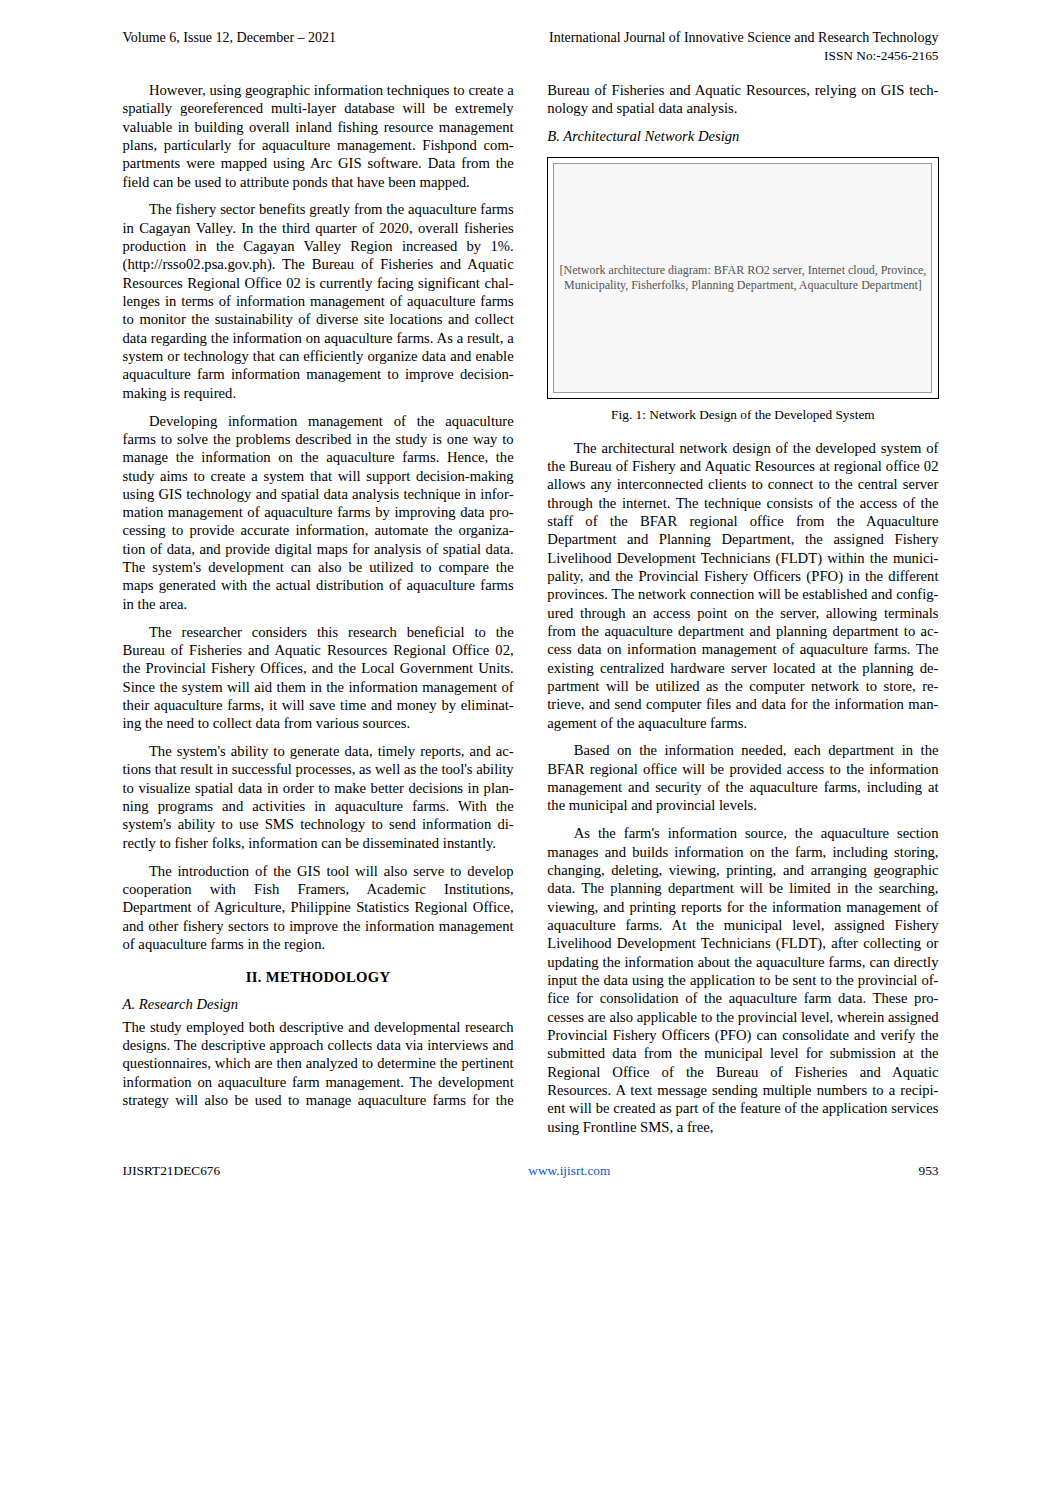Volume 6, Issue 12, December – 2021
International Journal of Innovative Science and Research Technology
ISSN No:-2456-2165
However, using geographic information techniques to create a spatially georeferenced multi-layer database will be extremely valuable in building overall inland fishing resource management plans, particularly for aquaculture management. Fishpond compartments were mapped using Arc GIS software. Data from the field can be used to attribute ponds that have been mapped.
The fishery sector benefits greatly from the aquaculture farms in Cagayan Valley. In the third quarter of 2020, overall fisheries production in the Cagayan Valley Region increased by 1%. (http://rsso02.psa.gov.ph). The Bureau of Fisheries and Aquatic Resources Regional Office 02 is currently facing significant challenges in terms of information management of aquaculture farms to monitor the sustainability of diverse site locations and collect data regarding the information on aquaculture farms. As a result, a system or technology that can efficiently organize data and enable aquaculture farm information management to improve decision-making is required.
Developing information management of the aquaculture farms to solve the problems described in the study is one way to manage the information on the aquaculture farms. Hence, the study aims to create a system that will support decision-making using GIS technology and spatial data analysis technique in information management of aquaculture farms by improving data processing to provide accurate information, automate the organization of data, and provide digital maps for analysis of spatial data. The system's development can also be utilized to compare the maps generated with the actual distribution of aquaculture farms in the area.
The researcher considers this research beneficial to the Bureau of Fisheries and Aquatic Resources Regional Office 02, the Provincial Fishery Offices, and the Local Government Units. Since the system will aid them in the information management of their aquaculture farms, it will save time and money by eliminating the need to collect data from various sources.
The system's ability to generate data, timely reports, and actions that result in successful processes, as well as the tool's ability to visualize spatial data in order to make better decisions in planning programs and activities in aquaculture farms. With the system's ability to use SMS technology to send information directly to fisher folks, information can be disseminated instantly.
The introduction of the GIS tool will also serve to develop cooperation with Fish Framers, Academic Institutions, Department of Agriculture, Philippine Statistics Regional Office, and other fishery sectors to improve the information management of aquaculture farms in the region.
II. Methodology
A. Research Design
The study employed both descriptive and developmental research designs. The descriptive approach collects data via interviews and questionnaires, which are then analyzed to determine the pertinent information on aquaculture farm management. The development strategy will also be used to manage aquaculture farms for the Bureau of Fisheries and Aquatic Resources, relying on GIS technology and spatial data analysis.
B. Architectural Network Design
[Network architecture diagram: BFAR RO2 server, Internet cloud, Province, Municipality, Fisherfolks, Planning Department, Aquaculture Department]
Fig. 1: Network Design of the Developed System
The architectural network design of the developed system of the Bureau of Fishery and Aquatic Resources at regional office 02 allows any interconnected clients to connect to the central server through the internet. The technique consists of the access of the staff of the BFAR regional office from the Aquaculture Department and Planning Department, the assigned Fishery Livelihood Development Technicians (FLDT) within the municipality, and the Provincial Fishery Officers (PFO) in the different provinces. The network connection will be established and configured through an access point on the server, allowing terminals from the aquaculture department and planning department to access data on information management of aquaculture farms. The existing centralized hardware server located at the planning department will be utilized as the computer network to store, retrieve, and send computer files and data for the information management of the aquaculture farms.
Based on the information needed, each department in the BFAR regional office will be provided access to the information management and security of the aquaculture farms, including at the municipal and provincial levels.
As the farm's information source, the aquaculture section manages and builds information on the farm, including storing, changing, deleting, viewing, printing, and arranging geographic data. The planning department will be limited in the searching, viewing, and printing reports for the information management of aquaculture farms. At the municipal level, assigned Fishery Livelihood Development Technicians (FLDT), after collecting or updating the information about the aquaculture farms, can directly input the data using the application to be sent to the provincial office for consolidation of the aquaculture farm data. These processes are also applicable to the provincial level, wherein assigned Provincial Fishery Officers (PFO) can consolidate and verify the submitted data from the municipal level for submission at the Regional Office of the Bureau of Fisheries and Aquatic Resources. A text message sending multiple numbers to a recipient will be created as part of the feature of the application services using Frontline SMS, a free,
IJISRT21DEC676
www.ijisrt.com
953